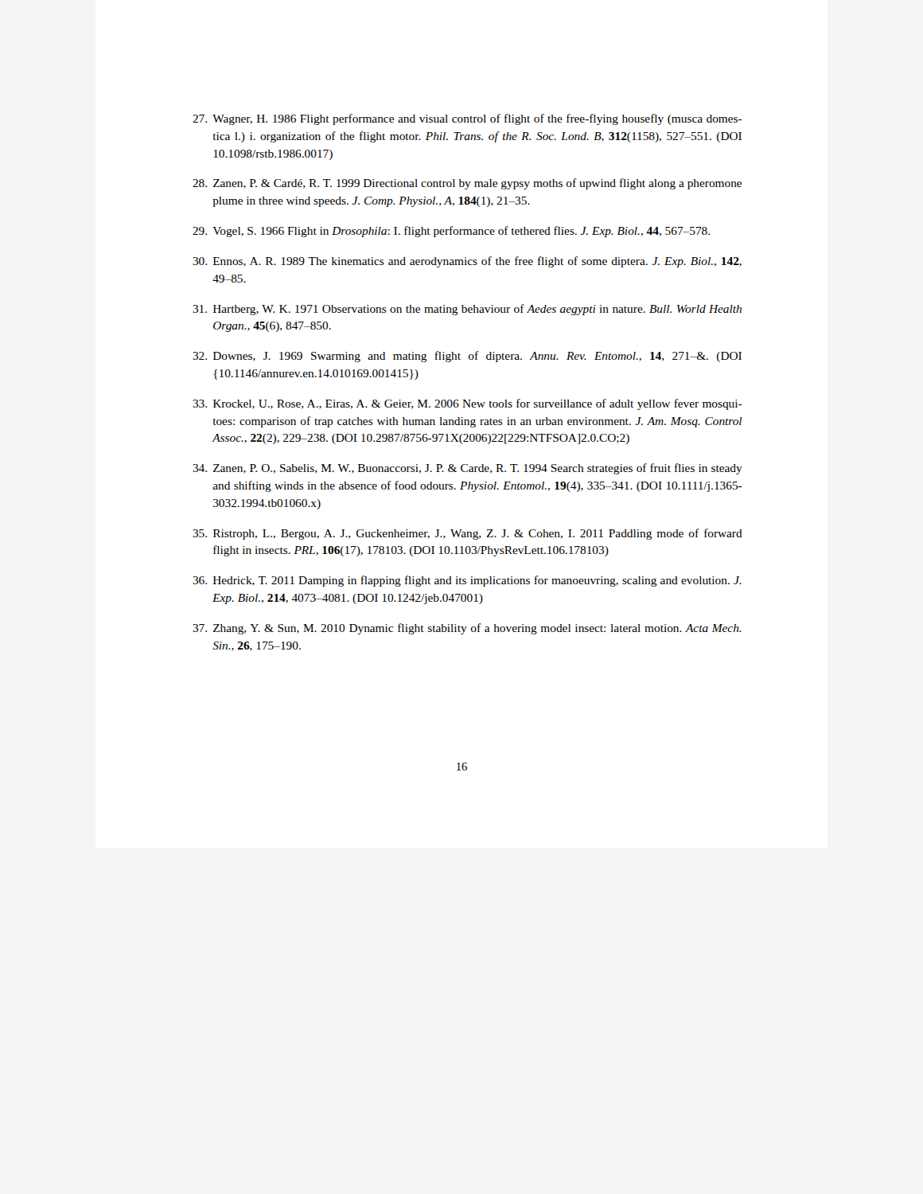27. Wagner, H. 1986 Flight performance and visual control of flight of the free-flying housefly (musca domestica l.) i. organization of the flight motor. Phil. Trans. of the R. Soc. Lond. B, 312(1158), 527–551. (DOI 10.1098/rstb.1986.0017)
28. Zanen, P. & Cardé, R. T. 1999 Directional control by male gypsy moths of upwind flight along a pheromone plume in three wind speeds. J. Comp. Physiol., A, 184(1), 21–35.
29. Vogel, S. 1966 Flight in Drosophila: I. flight performance of tethered flies. J. Exp. Biol., 44, 567–578.
30. Ennos, A. R. 1989 The kinematics and aerodynamics of the free flight of some diptera. J. Exp. Biol., 142, 49–85.
31. Hartberg, W. K. 1971 Observations on the mating behaviour of Aedes aegypti in nature. Bull. World Health Organ., 45(6), 847–850.
32. Downes, J. 1969 Swarming and mating flight of diptera. Annu. Rev. Entomol., 14, 271–&. (DOI {10.1146/annurev.en.14.010169.001415})
33. Krockel, U., Rose, A., Eiras, A. & Geier, M. 2006 New tools for surveillance of adult yellow fever mosquitoes: comparison of trap catches with human landing rates in an urban environment. J. Am. Mosq. Control Assoc., 22(2), 229–238. (DOI 10.2987/8756-971X(2006)22[229:NTFSOA]2.0.CO;2)
34. Zanen, P. O., Sabelis, M. W., Buonaccorsi, J. P. & Carde, R. T. 1994 Search strategies of fruit flies in steady and shifting winds in the absence of food odours. Physiol. Entomol., 19(4), 335–341. (DOI 10.1111/j.1365-3032.1994.tb01060.x)
35. Ristroph, L., Bergou, A. J., Guckenheimer, J., Wang, Z. J. & Cohen, I. 2011 Paddling mode of forward flight in insects. PRL, 106(17), 178103. (DOI 10.1103/PhysRevLett.106.178103)
36. Hedrick, T. 2011 Damping in flapping flight and its implications for manoeuvring, scaling and evolution. J. Exp. Biol., 214, 4073–4081. (DOI 10.1242/jeb.047001)
37. Zhang, Y. & Sun, M. 2010 Dynamic flight stability of a hovering model insect: lateral motion. Acta Mech. Sin., 26, 175–190.
16